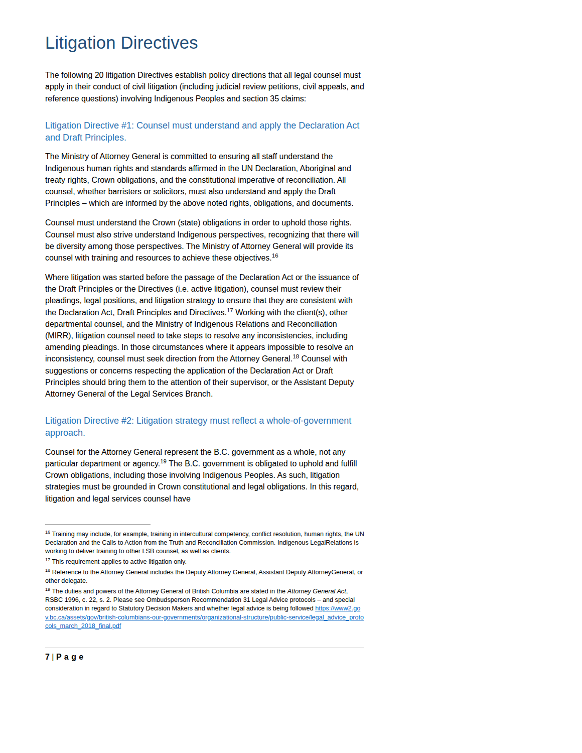Litigation Directives
The following 20 litigation Directives establish policy directions that all legal counsel must apply in their conduct of civil litigation (including judicial review petitions, civil appeals, and reference questions) involving Indigenous Peoples and section 35 claims:
Litigation Directive #1: Counsel must understand and apply the Declaration Act and Draft Principles.
The Ministry of Attorney General is committed to ensuring all staff understand the Indigenous human rights and standards affirmed in the UN Declaration, Aboriginal and treaty rights, Crown obligations, and the constitutional imperative of reconciliation. All counsel, whether barristers or solicitors, must also understand and apply the Draft Principles – which are informed by the above noted rights, obligations, and documents.
Counsel must understand the Crown (state) obligations in order to uphold those rights. Counsel must also strive understand Indigenous perspectives, recognizing that there will be diversity among those perspectives. The Ministry of Attorney General will provide its counsel with training and resources to achieve these objectives.16
Where litigation was started before the passage of the Declaration Act or the issuance of the Draft Principles or the Directives (i.e. active litigation), counsel must review their pleadings, legal positions, and litigation strategy to ensure that they are consistent with the Declaration Act, Draft Principles and Directives.17 Working with the client(s), other departmental counsel, and the Ministry of Indigenous Relations and Reconciliation (MIRR), litigation counsel need to take steps to resolve any inconsistencies, including amending pleadings. In those circumstances where it appears impossible to resolve an inconsistency, counsel must seek direction from the Attorney General.18 Counsel with suggestions or concerns respecting the application of the Declaration Act or Draft Principles should bring them to the attention of their supervisor, or the Assistant Deputy Attorney General of the Legal Services Branch.
Litigation Directive #2: Litigation strategy must reflect a whole-of-government approach.
Counsel for the Attorney General represent the B.C. government as a whole, not any particular department or agency.19 The B.C. government is obligated to uphold and fulfill Crown obligations, including those involving Indigenous Peoples. As such, litigation strategies must be grounded in Crown constitutional and legal obligations. In this regard, litigation and legal services counsel have
16 Training may include, for example, training in intercultural competency, conflict resolution, human rights, the UN Declaration and the Calls to Action from the Truth and Reconciliation Commission. Indigenous LegalRelations is working to deliver training to other LSB counsel, as well as clients.
17 This requirement applies to active litigation only.
18 Reference to the Attorney General includes the Deputy Attorney General, Assistant Deputy AttorneyGeneral, or other delegate.
19 The duties and powers of the Attorney General of British Columbia are stated in the Attorney General Act, RSBC 1996, c. 22, s. 2. Please see Ombudsperson Recommendation 31 Legal Advice protocols – and special consideration in regard to Statutory Decision Makers and whether legal advice is being followed https://www2.gov.bc.ca/assets/gov/british-columbians-our-governments/organizational-structure/public-service/legal_advice_protocols_march_2018_final.pdf
7 | P a g e